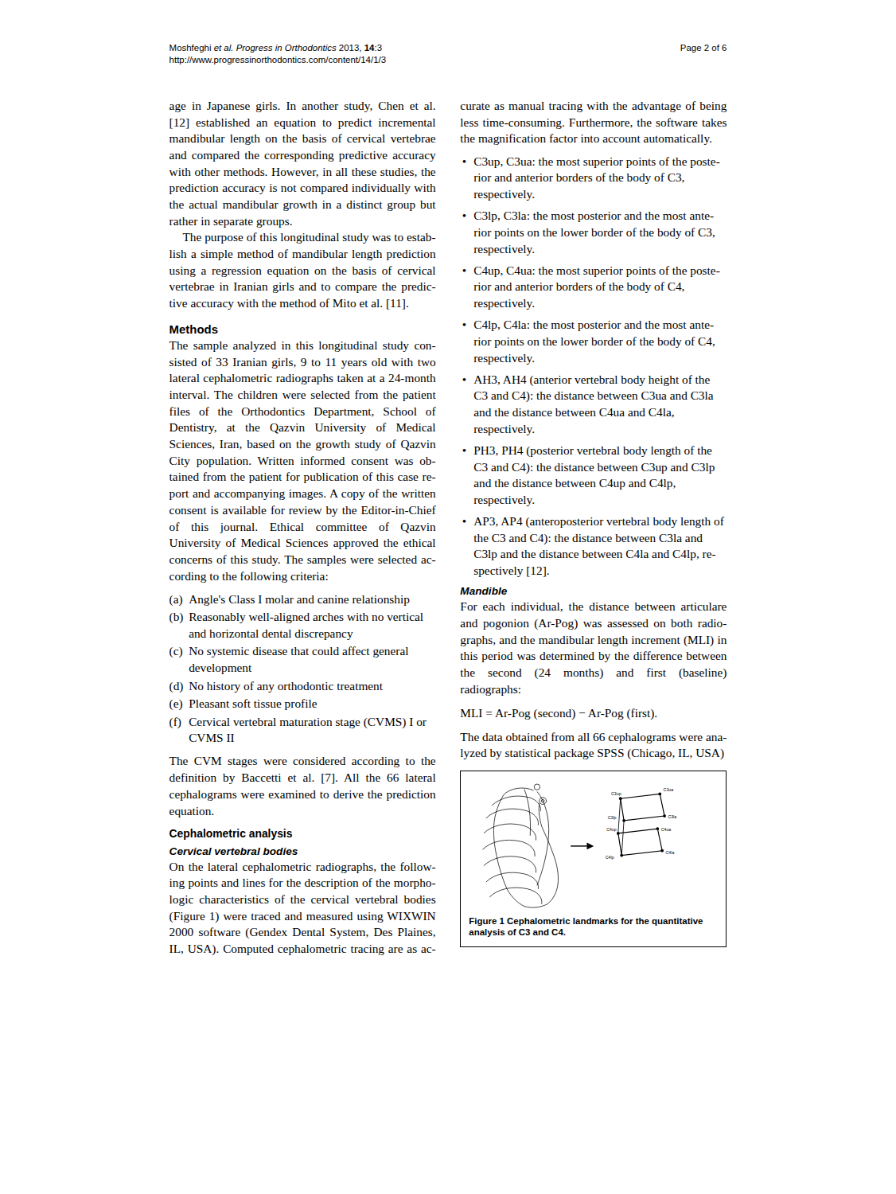Moshfeghi et al. Progress in Orthodontics 2013, 14:3
http://www.progressinorthodontics.com/content/14/1/3
Page 2 of 6
age in Japanese girls. In another study, Chen et al. [12] established an equation to predict incremental mandibular length on the basis of cervical vertebrae and compared the corresponding predictive accuracy with other methods. However, in all these studies, the prediction accuracy is not compared individually with the actual mandibular growth in a distinct group but rather in separate groups.
The purpose of this longitudinal study was to establish a simple method of mandibular length prediction using a regression equation on the basis of cervical vertebrae in Iranian girls and to compare the predictive accuracy with the method of Mito et al. [11].
Methods
The sample analyzed in this longitudinal study consisted of 33 Iranian girls, 9 to 11 years old with two lateral cephalometric radiographs taken at a 24-month interval. The children were selected from the patient files of the Orthodontics Department, School of Dentistry, at the Qazvin University of Medical Sciences, Iran, based on the growth study of Qazvin City population. Written informed consent was obtained from the patient for publication of this case report and accompanying images. A copy of the written consent is available for review by the Editor-in-Chief of this journal. Ethical committee of Qazvin University of Medical Sciences approved the ethical concerns of this study. The samples were selected according to the following criteria:
(a) Angle's Class I molar and canine relationship
(b) Reasonably well-aligned arches with no vertical and horizontal dental discrepancy
(c) No systemic disease that could affect general development
(d) No history of any orthodontic treatment
(e) Pleasant soft tissue profile
(f) Cervical vertebral maturation stage (CVMS) I or CVMS II
The CVM stages were considered according to the definition by Baccetti et al. [7]. All the 66 lateral cephalograms were examined to derive the prediction equation.
Cephalometric analysis
Cervical vertebral bodies
On the lateral cephalometric radiographs, the following points and lines for the description of the morphologic characteristics of the cervical vertebral bodies (Figure 1) were traced and measured using WIXWIN 2000 software (Gendex Dental System, Des Plaines, IL, USA). Computed cephalometric tracing are as accurate as manual tracing with the advantage of being less time-consuming. Furthermore, the software takes the magnification factor into account automatically.
C3up, C3ua: the most superior points of the posterior and anterior borders of the body of C3, respectively.
C3lp, C3la: the most posterior and the most anterior points on the lower border of the body of C3, respectively.
C4up, C4ua: the most superior points of the posterior and anterior borders of the body of C4, respectively.
C4lp, C4la: the most posterior and the most anterior points on the lower border of the body of C4, respectively.
AH3, AH4 (anterior vertebral body height of the C3 and C4): the distance between C3ua and C3la and the distance between C4ua and C4la, respectively.
PH3, PH4 (posterior vertebral body length of the C3 and C4): the distance between C3up and C3lp and the distance between C4up and C4lp, respectively.
AP3, AP4 (anteroposterior vertebral body length of the C3 and C4): the distance between C3la and C3lp and the distance between C4la and C4lp, respectively [12].
Mandible
For each individual, the distance between articulare and pogonion (Ar-Pog) was assessed on both radiographs, and the mandibular length increment (MLI) in this period was determined by the difference between the second (24 months) and first (baseline) radiographs:
MLI = Ar-Pog (second) − Ar-Pog (first).
The data obtained from all 66 cephalograms were analyzed by statistical package SPSS (Chicago, IL, USA)
C3up C3ua C3lp C3la C4up C4ua C4lp C4la
Figure 1 Cephalometric landmarks for the quantitative analysis of C3 and C4.